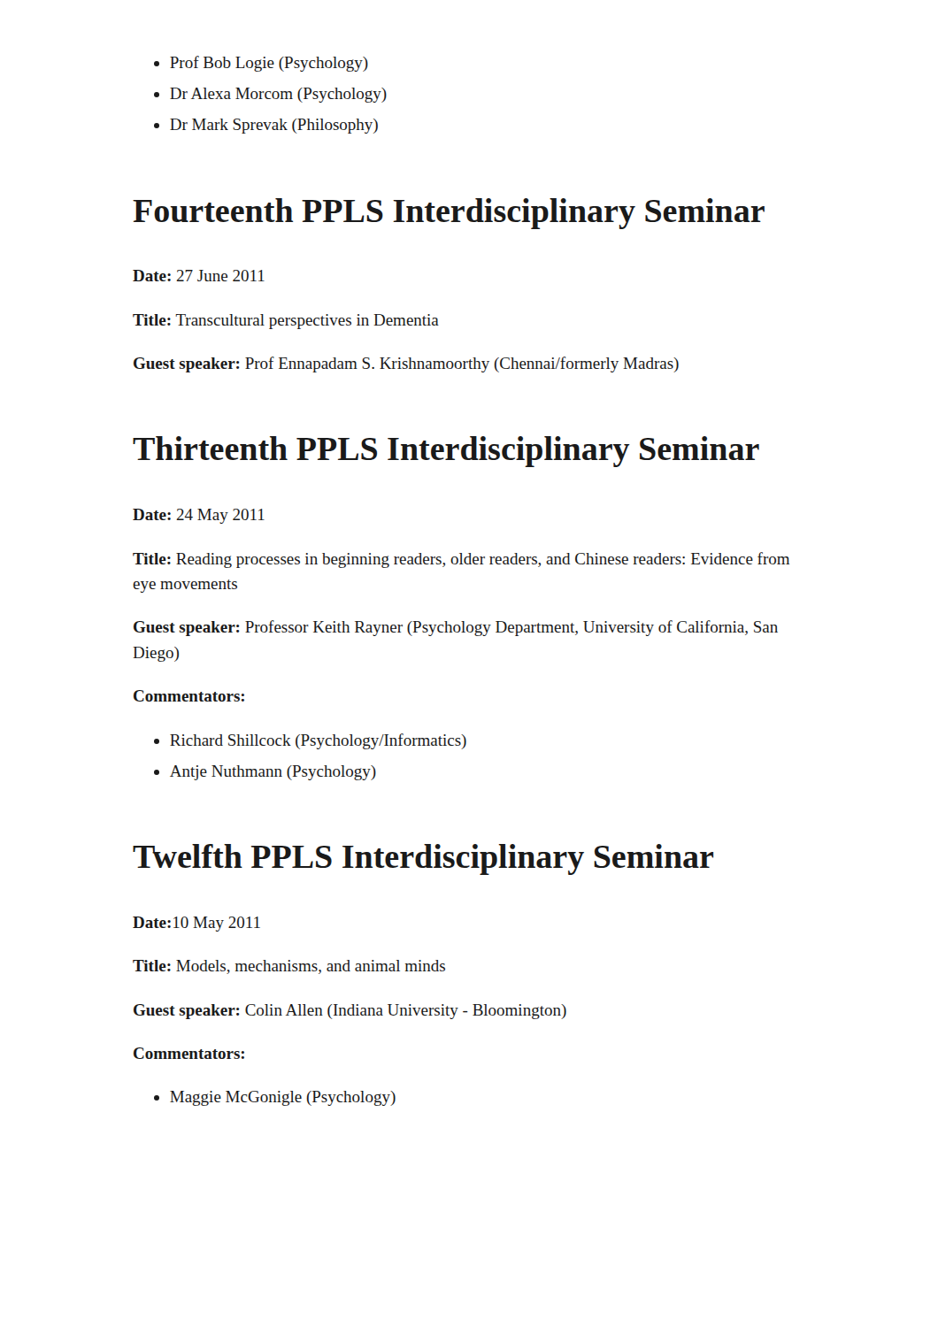Prof Bob Logie (Psychology)
Dr Alexa Morcom (Psychology)
Dr Mark Sprevak (Philosophy)
Fourteenth PPLS Interdisciplinary Seminar
Date: 27 June 2011
Title: Transcultural perspectives in Dementia
Guest speaker: Prof Ennapadam S. Krishnamoorthy (Chennai/formerly Madras)
Thirteenth PPLS Interdisciplinary Seminar
Date: 24 May 2011
Title: Reading processes in beginning readers, older readers, and Chinese readers: Evidence from eye movements
Guest speaker: Professor Keith Rayner (Psychology Department, University of California, San Diego)
Commentators:
Richard Shillcock (Psychology/Informatics)
Antje Nuthmann (Psychology)
Twelfth PPLS Interdisciplinary Seminar
Date: 10 May 2011
Title: Models, mechanisms, and animal minds
Guest speaker: Colin Allen (Indiana University - Bloomington)
Commentators:
Maggie McGonigle (Psychology)